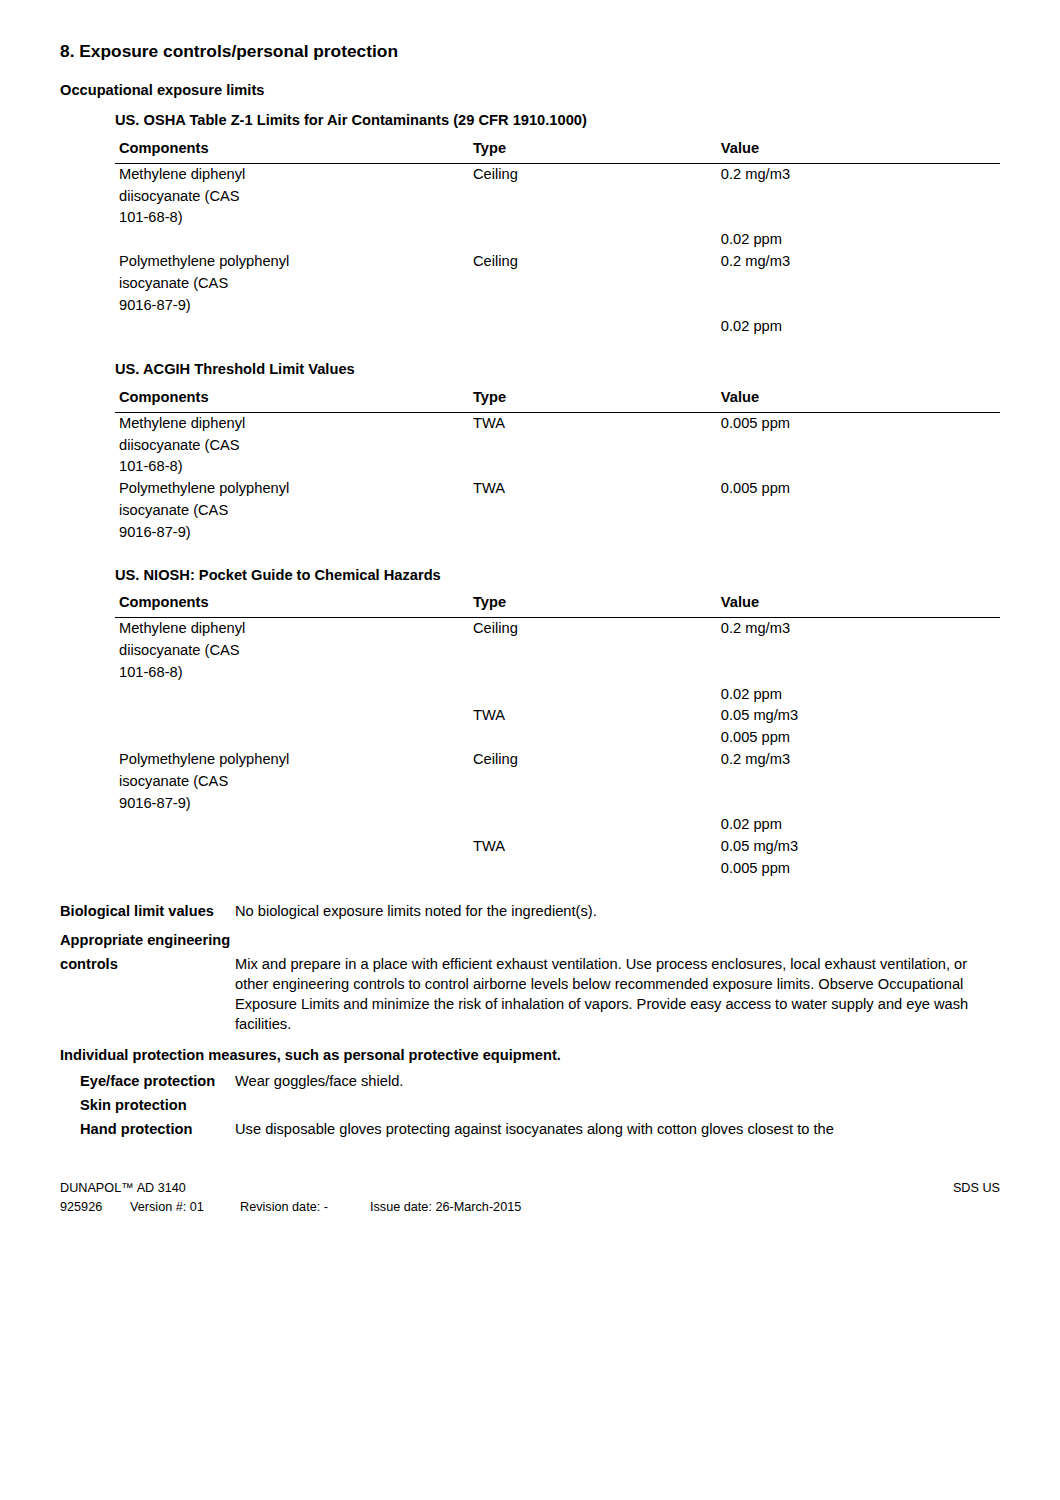8. Exposure controls/personal protection
Occupational exposure limits
US. OSHA Table Z-1 Limits for Air Contaminants (29 CFR 1910.1000)
| Components | Type | Value |
| --- | --- | --- |
| Methylene diphenyl | Ceiling | 0.2 mg/m3 |
| diisocyanate (CAS | | |
| 101-68-8) | | |
| | | 0.02 ppm |
| Polymethylene polyphenyl | Ceiling | 0.2 mg/m3 |
| isocyanate (CAS | | |
| 9016-87-9) | | |
| | | 0.02 ppm |
US. ACGIH Threshold Limit Values
| Components | Type | Value |
| --- | --- | --- |
| Methylene diphenyl | TWA | 0.005 ppm |
| diisocyanate (CAS | | |
| 101-68-8) | | |
| Polymethylene polyphenyl | TWA | 0.005 ppm |
| isocyanate (CAS | | |
| 9016-87-9) | | |
US. NIOSH: Pocket Guide to Chemical Hazards
| Components | Type | Value |
| --- | --- | --- |
| Methylene diphenyl | Ceiling | 0.2 mg/m3 |
| diisocyanate (CAS | | |
| 101-68-8) | | |
| | | 0.02 ppm |
| | TWA | 0.05 mg/m3 |
| | | 0.005 ppm |
| Polymethylene polyphenyl | Ceiling | 0.2 mg/m3 |
| isocyanate (CAS | | |
| 9016-87-9) | | |
| | | 0.02 ppm |
| | TWA | 0.05 mg/m3 |
| | | 0.005 ppm |
Biological limit values
No biological exposure limits noted for the ingredient(s).
Appropriate engineering
controls
Mix and prepare in a place with efficient exhaust ventilation. Use process enclosures, local exhaust ventilation, or other engineering controls to control airborne levels below recommended exposure limits. Observe Occupational Exposure Limits and minimize the risk of inhalation of vapors. Provide easy access to water supply and eye wash facilities.
Individual protection measures, such as personal protective equipment.
Eye/face protection
Wear goggles/face shield.
Skin protection
Hand protection
Use disposable gloves protecting against isocyanates along with cotton gloves closest to the
DUNAPOL™ AD 3140 SDS US
925926 Version #: 01 Revision date: -Issue date: 26-March-2015